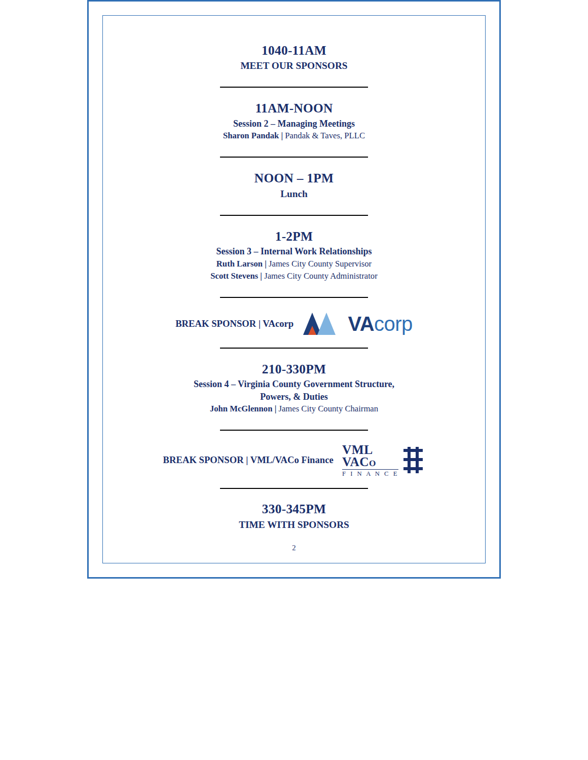1040-11AM
MEET OUR SPONSORS
11AM-NOON
Session 2 – Managing Meetings
Sharon Pandak | Pandak & Taves, PLLC
NOON – 1PM
Lunch
1-2PM
Session 3 – Internal Work Relationships
Ruth Larson | James City County Supervisor
Scott Stevens | James City County Administrator
BREAK SPONSOR | VAcorp VAcorp
210-330PM
Session 4 – Virginia County Government Structure,
Powers, & Duties
John McGlennon | James City County Chairman
BREAK SPONSOR | VML/VACo Finance VML
VACO F I N A N C E
330-345PM
TIME WITH SPONSORS
2